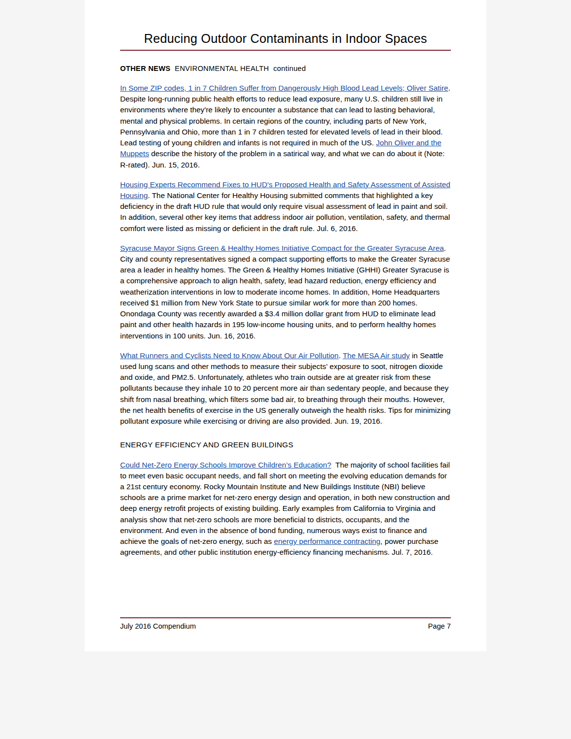Reducing Outdoor Contaminants in Indoor Spaces
OTHER NEWS ENVIRONMENTAL HEALTH continued
In Some ZIP codes, 1 in 7 Children Suffer from Dangerously High Blood Lead Levels; Oliver Satire. Despite long-running public health efforts to reduce lead exposure, many U.S. children still live in environments where they're likely to encounter a substance that can lead to lasting behavioral, mental and physical problems. In certain regions of the country, including parts of New York, Pennsylvania and Ohio, more than 1 in 7 children tested for elevated levels of lead in their blood. Lead testing of young children and infants is not required in much of the US. John Oliver and the Muppets describe the history of the problem in a satirical way, and what we can do about it (Note: R-rated). Jun. 15, 2016.
Housing Experts Recommend Fixes to HUD's Proposed Health and Safety Assessment of Assisted Housing. The National Center for Healthy Housing submitted comments that highlighted a key deficiency in the draft HUD rule that would only require visual assessment of lead in paint and soil. In addition, several other key items that address indoor air pollution, ventilation, safety, and thermal comfort were listed as missing or deficient in the draft rule. Jul. 6, 2016.
Syracuse Mayor Signs Green & Healthy Homes Initiative Compact for the Greater Syracuse Area. City and county representatives signed a compact supporting efforts to make the Greater Syracuse area a leader in healthy homes. The Green & Healthy Homes Initiative (GHHI) Greater Syracuse is a comprehensive approach to align health, safety, lead hazard reduction, energy efficiency and weatherization interventions in low to moderate income homes. In addition, Home Headquarters received $1 million from New York State to pursue similar work for more than 200 homes. Onondaga County was recently awarded a $3.4 million dollar grant from HUD to eliminate lead paint and other health hazards in 195 low-income housing units, and to perform healthy homes interventions in 100 units. Jun. 16, 2016.
What Runners and Cyclists Need to Know About Our Air Pollution. The MESA Air study in Seattle used lung scans and other methods to measure their subjects’ exposure to soot, nitrogen dioxide and oxide, and PM2.5. Unfortunately, athletes who train outside are at greater risk from these pollutants because they inhale 10 to 20 percent more air than sedentary people, and because they shift from nasal breathing, which filters some bad air, to breathing through their mouths. However, the net health benefits of exercise in the US generally outweigh the health risks. Tips for minimizing pollutant exposure while exercising or driving are also provided. Jun. 19, 2016.
ENERGY EFFICIENCY AND GREEN BUILDINGS
Could Net-Zero Energy Schools Improve Children’s Education? The majority of school facilities fail to meet even basic occupant needs, and fall short on meeting the evolving education demands for a 21st century economy. Rocky Mountain Institute and New Buildings Institute (NBI) believe schools are a prime market for net-zero energy design and operation, in both new construction and deep energy retrofit projects of existing building. Early examples from California to Virginia and analysis show that net-zero schools are more beneficial to districts, occupants, and the environment. And even in the absence of bond funding, numerous ways exist to finance and achieve the goals of net-zero energy, such as energy performance contracting, power purchase agreements, and other public institution energy-efficiency financing mechanisms. Jul. 7, 2016.
July 2016 Compendium Page 7